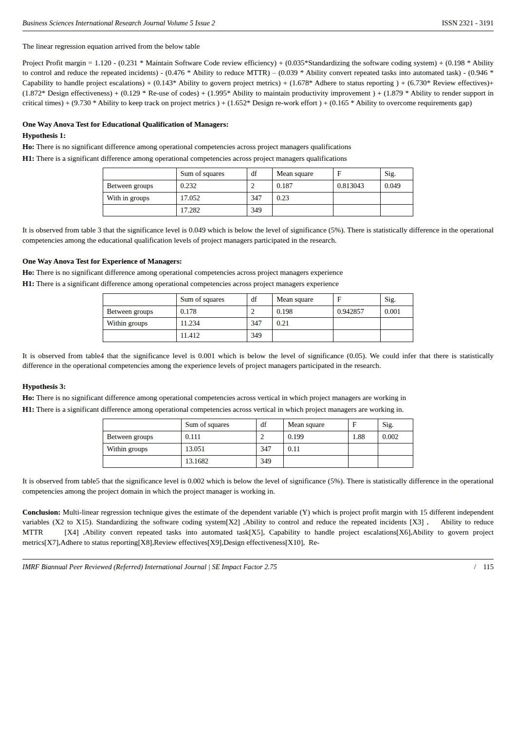Business Sciences International Research Journal Volume 5 Issue 2 ISSN 2321 - 3191
The linear regression equation arrived from the below table
Project Profit margin = 1.120 - (0.231 * Maintain Software Code review efficiency) + (0.035*Standardizing the software coding system) + (0.198 * Ability to control and reduce the repeated incidents) - (0.476 * Ability to reduce MTTR) – (0.039 * Ability convert repeated tasks into automated task) - (0.946 * Capability to handle project escalations) + (0.143* Ability to govern project metrics) + (1.678* Adhere to status reporting ) + (6.730* Review effectives)+ (1.872* Design effectiveness) + (0.129 * Re-use of codes) + (1.995* Ability to maintain productivity improvement ) + (1.879 * Ability to render support in critical times) + (9.730 * Ability to keep track on project metrics ) + (1.652* Design re-work effort ) + (0.165 * Ability to overcome requirements gap)
One Way Anova Test for Educational Qualification of Managers:
Hypothesis 1:
Ho: There is no significant difference among operational competencies across project managers qualifications
H1: There is a significant difference among operational competencies across project managers qualifications
| | Sum of squares | df | Mean square | F | Sig. |
| Between groups | 0.232 | 2 | 0.187 | 0.813043 | 0.049 |
| With in groups | 17.052 | 347 | 0.23 | | |
| | 17.282 | 349 | | | |
It is observed from table 3 that the significance level is 0.049 which is below the level of significance (5%). There is statistically difference in the operational competencies among the educational qualification levels of project managers participated in the research.
One Way Anova Test for Experience of Managers:
Ho: There is no significant difference among operational competencies across project managers experience
H1: There is a significant difference among operational competencies across project managers experience
| | Sum of squares | df | Mean square | F | Sig. |
| Between groups | 0.178 | 2 | 0.198 | 0.942857 | 0.001 |
| Within groups | 11.234 | 347 | 0.21 | | |
| | 11.412 | 349 | | | |
It is observed from table4 that the significance level is 0.001 which is below the level of significance (0.05). We could infer that there is statistically difference in the operational competencies among the experience levels of project managers participated in the research.
Hypothesis 3:
Ho: There is no significant difference among operational competencies across vertical in which project managers are working in
H1: There is a significant difference among operational competencies across vertical in which project managers are working in.
| | Sum of squares | df | Mean square | F | Sig. |
| Between groups | 0.111 | 2 | 0.199 | 1.88 | 0.002 |
| Within groups | 13.051 | 347 | 0.11 | | |
| | 13.1682 | 349 | | | |
It is observed from table5 that the significance level is 0.002 which is below the level of significance (5%). There is statistically difference in the operational competencies among the project domain in which the project manager is working in.
Conclusion: Multi-linear regression technique gives the estimate of the dependent variable (Y) which is project profit margin with 15 different independent variables (X2 to X15). Standardizing the software coding system[X2] ,Ability to control and reduce the repeated incidents [X3] , Ability to reduce MTTR [X4] ,Ability convert repeated tasks into automated task[X5], Capability to handle project escalations[X6],Ability to govern project metrics[X7],Adhere to status reporting[X8],Review effectives[X9],Design effectiveness[X10], Re-
IMRF Biannual Peer Reviewed (Referred) International Journal | SE Impact Factor 2.75 / 115